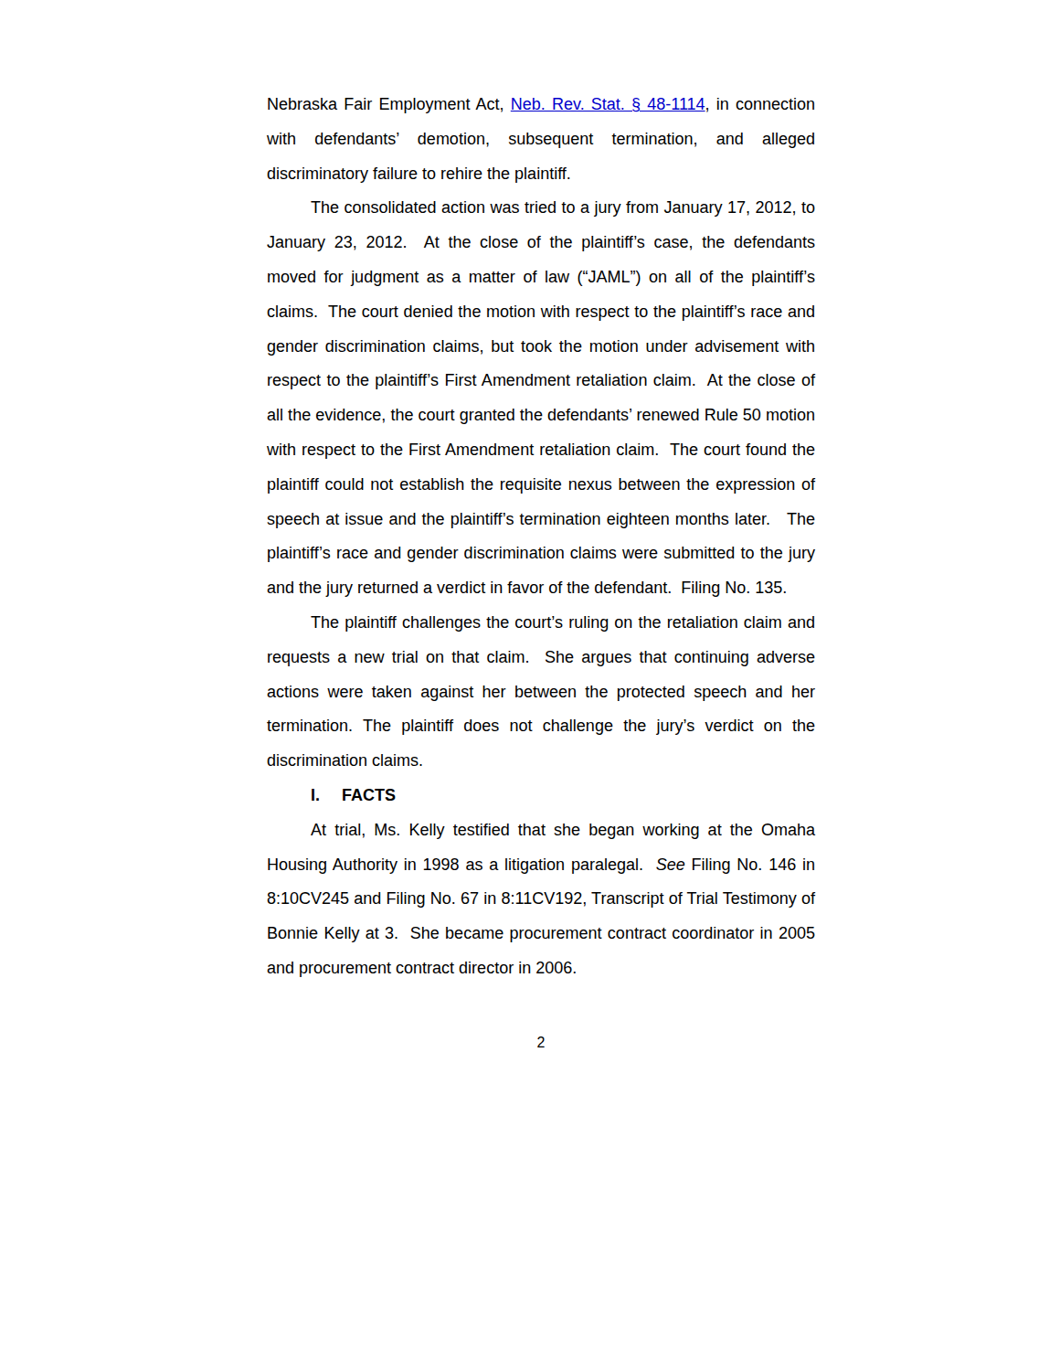Nebraska Fair Employment Act, Neb. Rev. Stat. § 48-1114, in connection with defendants’ demotion, subsequent termination, and alleged discriminatory failure to rehire the plaintiff.
The consolidated action was tried to a jury from January 17, 2012, to January 23, 2012. At the close of the plaintiff’s case, the defendants moved for judgment as a matter of law (“JAML”) on all of the plaintiff’s claims. The court denied the motion with respect to the plaintiff’s race and gender discrimination claims, but took the motion under advisement with respect to the plaintiff’s First Amendment retaliation claim. At the close of all the evidence, the court granted the defendants’ renewed Rule 50 motion with respect to the First Amendment retaliation claim. The court found the plaintiff could not establish the requisite nexus between the expression of speech at issue and the plaintiff’s termination eighteen months later. The plaintiff’s race and gender discrimination claims were submitted to the jury and the jury returned a verdict in favor of the defendant. Filing No. 135.
The plaintiff challenges the court’s ruling on the retaliation claim and requests a new trial on that claim. She argues that continuing adverse actions were taken against her between the protected speech and her termination. The plaintiff does not challenge the jury’s verdict on the discrimination claims.
I. FACTS
At trial, Ms. Kelly testified that she began working at the Omaha Housing Authority in 1998 as a litigation paralegal. See Filing No. 146 in 8:10CV245 and Filing No. 67 in 8:11CV192, Transcript of Trial Testimony of Bonnie Kelly at 3. She became procurement contract coordinator in 2005 and procurement contract director in 2006.
2